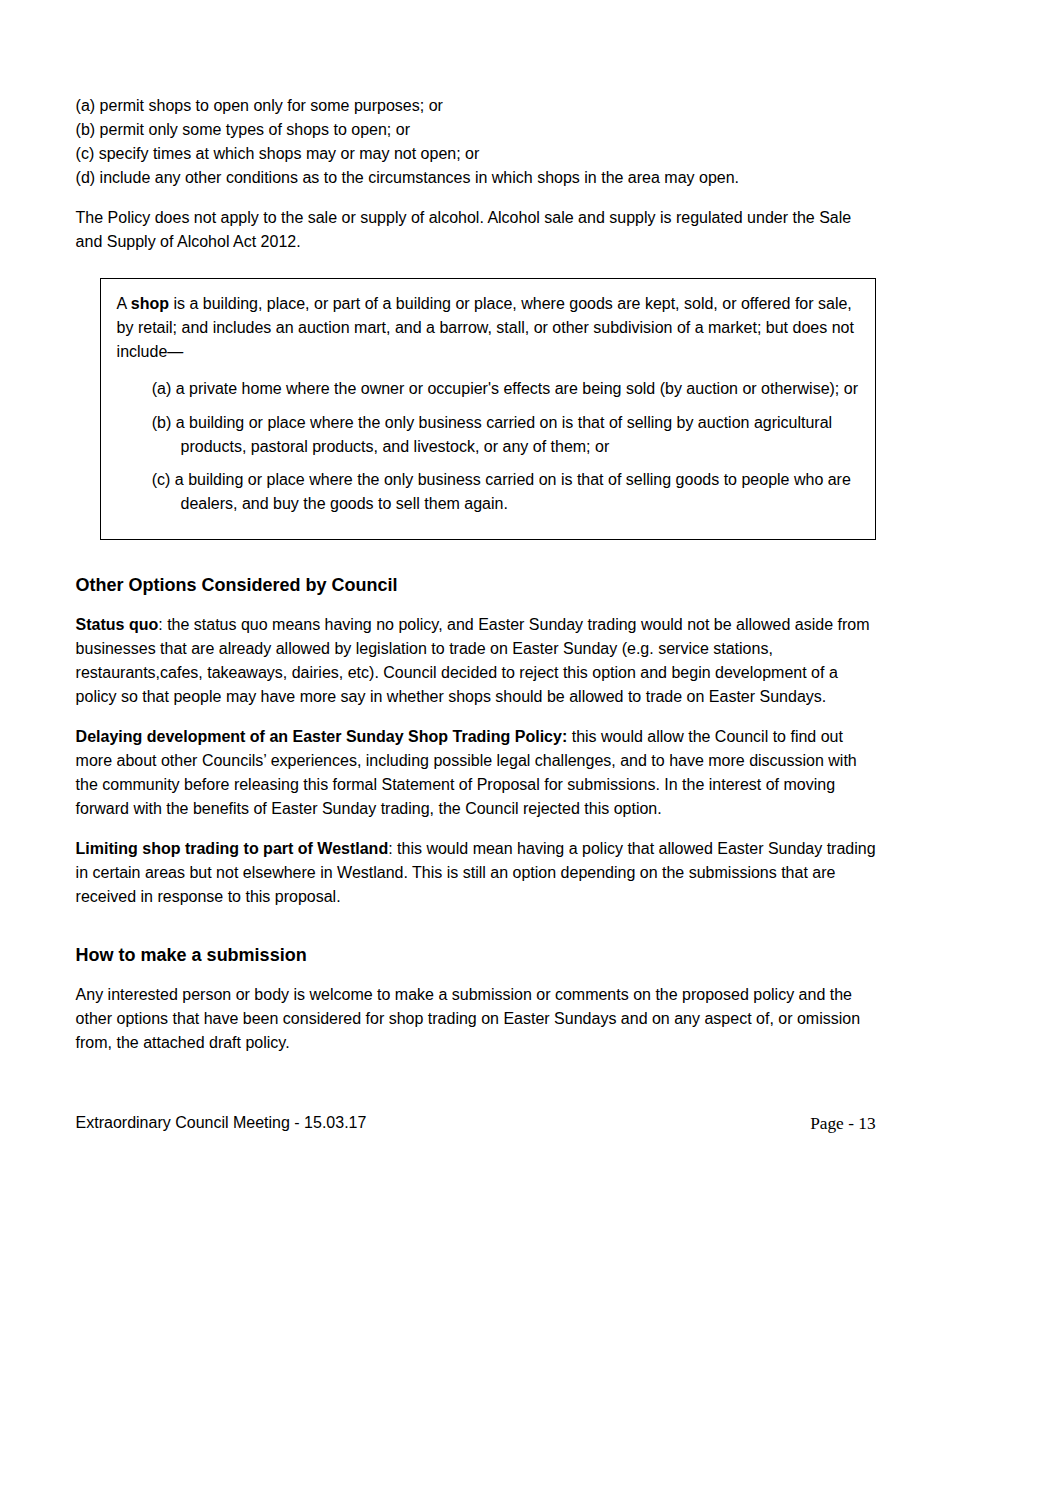(a) permit shops to open only for some purposes; or
(b) permit only some types of shops to open; or
(c) specify times at which shops may or may not open; or
(d) include any other conditions as to the circumstances in which shops in the area may open.
The Policy does not apply to the sale or supply of alcohol. Alcohol sale and supply is regulated under the Sale and Supply of Alcohol Act 2012.
A shop is a building, place, or part of a building or place, where goods are kept, sold, or offered for sale, by retail; and includes an auction mart, and a barrow, stall, or other subdivision of a market; but does not include—
(a) a private home where the owner or occupier's effects are being sold (by auction or otherwise); or
(b) a building or place where the only business carried on is that of selling by auction agricultural products, pastoral products, and livestock, or any of them; or
(c) a building or place where the only business carried on is that of selling goods to people who are dealers, and buy the goods to sell them again.
Other Options Considered by Council
Status quo: the status quo means having no policy, and Easter Sunday trading would not be allowed aside from businesses that are already allowed by legislation to trade on Easter Sunday (e.g. service stations, restaurants,cafes, takeaways, dairies, etc). Council decided to reject this option and begin development of a policy so that people may have more say in whether shops should be allowed to trade on Easter Sundays.
Delaying development of an Easter Sunday Shop Trading Policy: this would allow the Council to find out more about other Councils’ experiences, including possible legal challenges, and to have more discussion with the community before releasing this formal Statement of Proposal for submissions. In the interest of moving forward with the benefits of Easter Sunday trading, the Council rejected this option.
Limiting shop trading to part of Westland: this would mean having a policy that allowed Easter Sunday trading in certain areas but not elsewhere in Westland. This is still an option depending on the submissions that are received in response to this proposal.
How to make a submission
Any interested person or body is welcome to make a submission or comments on the proposed policy and the other options that have been considered for shop trading on Easter Sundays and on any aspect of, or omission from, the attached draft policy.
Extraordinary Council Meeting - 15.03.17 Page - 13